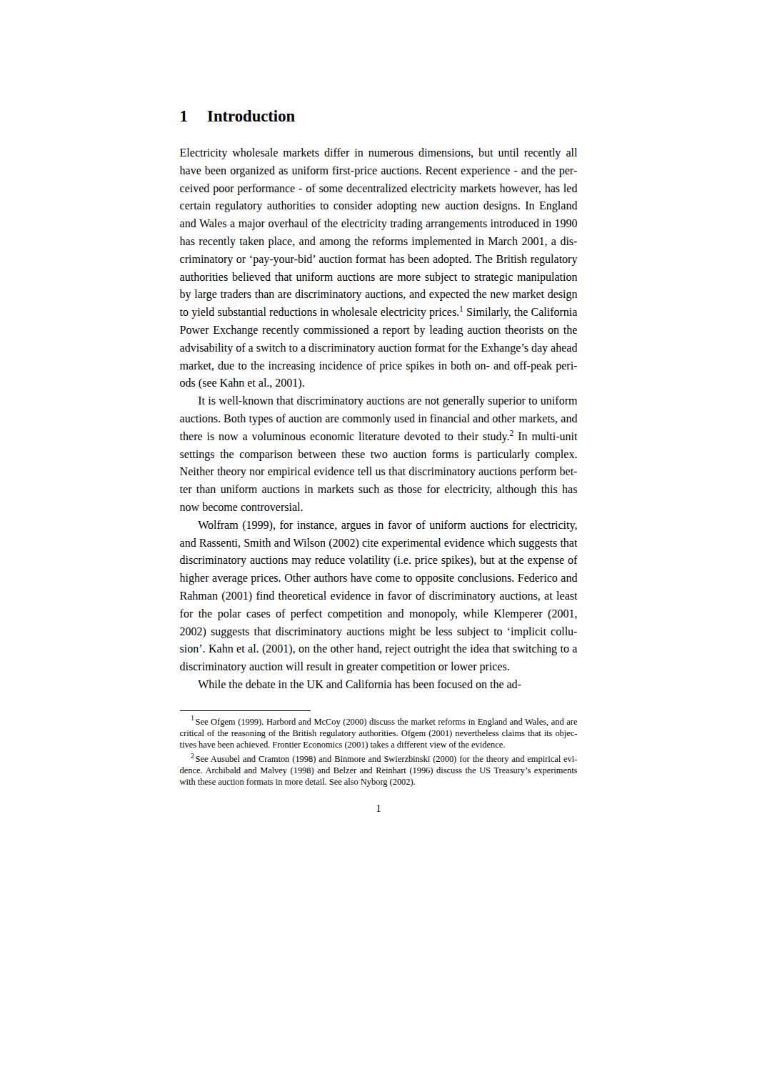1 Introduction
Electricity wholesale markets differ in numerous dimensions, but until recently all have been organized as uniform first-price auctions. Recent experience - and the perceived poor performance - of some decentralized electricity markets however, has led certain regulatory authorities to consider adopting new auction designs. In England and Wales a major overhaul of the electricity trading arrangements introduced in 1990 has recently taken place, and among the reforms implemented in March 2001, a discriminatory or ‘pay-your-bid’ auction format has been adopted. The British regulatory authorities believed that uniform auctions are more subject to strategic manipulation by large traders than are discriminatory auctions, and expected the new market design to yield substantial reductions in wholesale electricity prices.1 Similarly, the California Power Exchange recently commissioned a report by leading auction theorists on the advisability of a switch to a discriminatory auction format for the Exhange’s day ahead market, due to the increasing incidence of price spikes in both on- and off-peak periods (see Kahn et al., 2001).
It is well-known that discriminatory auctions are not generally superior to uniform auctions. Both types of auction are commonly used in financial and other markets, and there is now a voluminous economic literature devoted to their study.2 In multi-unit settings the comparison between these two auction forms is particularly complex. Neither theory nor empirical evidence tell us that discriminatory auctions perform better than uniform auctions in markets such as those for electricity, although this has now become controversial.
Wolfram (1999), for instance, argues in favor of uniform auctions for electricity, and Rassenti, Smith and Wilson (2002) cite experimental evidence which suggests that discriminatory auctions may reduce volatility (i.e. price spikes), but at the expense of higher average prices. Other authors have come to opposite conclusions. Federico and Rahman (2001) find theoretical evidence in favor of discriminatory auctions, at least for the polar cases of perfect competition and monopoly, while Klemperer (2001, 2002) suggests that discriminatory auctions might be less subject to ‘implicit collusion’. Kahn et al. (2001), on the other hand, reject outright the idea that switching to a discriminatory auction will result in greater competition or lower prices.
While the debate in the UK and California has been focused on the ad-
1See Ofgem (1999). Harbord and McCoy (2000) discuss the market reforms in England and Wales, and are critical of the reasoning of the British regulatory authorities. Ofgem (2001) nevertheless claims that its objectives have been achieved. Frontier Economics (2001) takes a different view of the evidence.
2See Ausubel and Cramton (1998) and Binmore and Swierzbinski (2000) for the theory and empirical evidence. Archibald and Malvey (1998) and Belzer and Reinhart (1996) discuss the US Treasury’s experiments with these auction formats in more detail. See also Nyborg (2002).
1